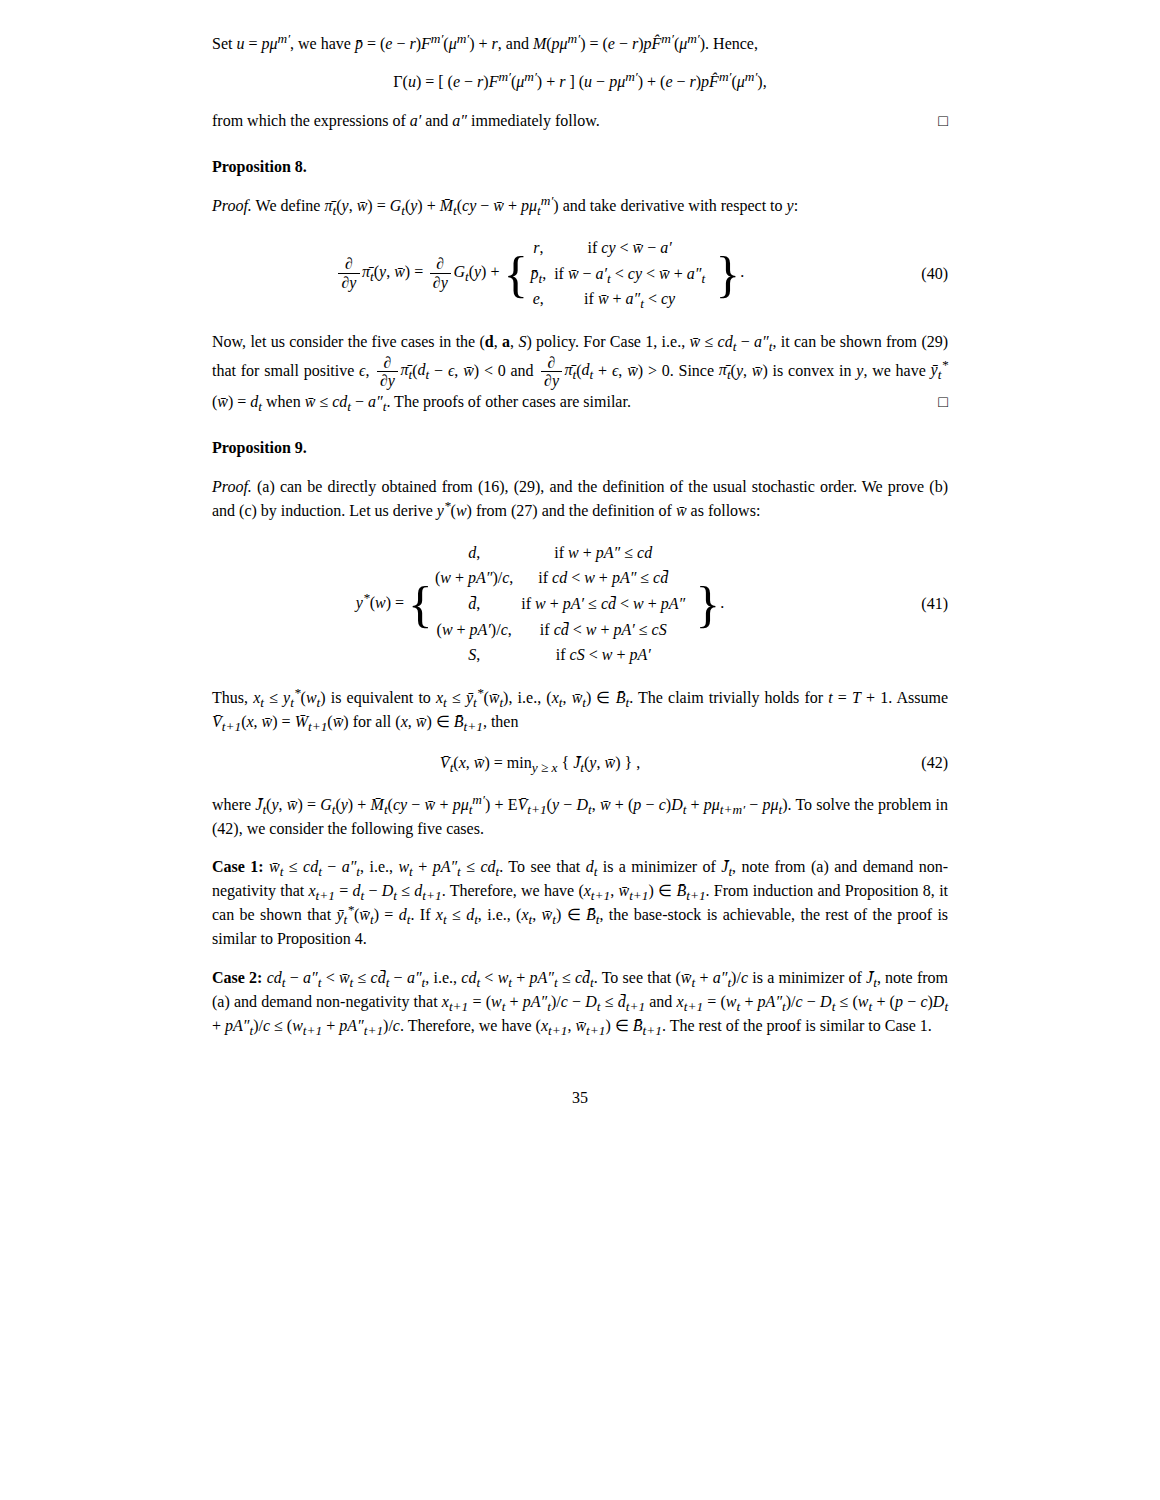Set u = pμm′, we have p̄ = (e − r)Fm′(μm′) + r, and M(pμm′) = (e − r)pF̂m′(μm′). Hence,
Γ(u) = [ (e − r)Fm′(μm′) + r ] (u − pμm′) + (e − r)pF̂m′(μm′),
from which the expressions of a′ and a″ immediately follow. □
Proposition 8.
Proof. We define π̄t(y, w̄) = Gt(y) + M̄t(cy − w̄ + pμtm′) and take derivative with respect to y:
∂∂y π̄t(y, w̄) = ∂∂y Gt(y) + {
| r , | if cy < w̄ − a′ |
| p̄ t , | if w̄ − a′ t < cy < w̄ + a″ t |
| e , | if w̄ + a″ t < cy |
} .
(40)
Now, let us consider the five cases in the (d, a, S) policy. For Case 1, i.e., w̄ ≤ cdt − a″t, it can be shown from (29) that for small positive ϵ, ∂∂y π̄t(dt − ϵ, w̄) < 0 and ∂∂y π̄t(dt + ϵ, w̄) > 0. Since π̄t(y, w̄) is convex in y, we have ȳt*(w̄) = dt when w̄ ≤ cdt − a″t. The proofs of other cases are similar. □
Proposition 9.
Proof. (a) can be directly obtained from (16), (29), and the definition of the usual stochastic order. We prove (b) and (c) by induction. Let us derive y*(w) from (27) and the definition of w̄ as follows:
y*(w) = {
| d , | if w + pA″ ≤ cd |
| ( w + pA″ )/ c , | if cd < w + pA″ ≤ cd̄ |
| d̄ , | if w + pA′ ≤ cd̄ < w + pA″ |
| ( w + pA′ )/ c , | if cd̄ < w + pA′ ≤ cS |
| S , | if cS < w + pA′ |
} .
(41)
Thus, xt ≤ yt*(wt) is equivalent to xt ≤ ȳt*(w̄t), i.e., (xt, w̄t) ∈ B̄t. The claim trivially holds for t = T + 1. Assume V̄t+1(x, w̄) = W̄t+1(w̄) for all (x, w̄) ∈ B̄t+1, then
V̄t(x, w̄) = miny ≥ x { J̄t(y, w̄) } ,
(42)
where J̄t(y, w̄) = Gt(y) + M̄t(cy − w̄ + pμtm′) + EV̄t+1(y − Dt, w̄ + (p − c)Dt + pμt+m′ − pμt). To solve the problem in (42), we consider the following five cases.
Case 1: w̄t ≤ cdt − a″t, i.e., wt + pA″t ≤ cdt. To see that dt is a minimizer of J̄t, note from (a) and demand non-negativity that xt+1 = dt − Dt ≤ dt+1. Therefore, we have (xt+1, w̄t+1) ∈ B̄t+1. From induction and Proposition 8, it can be shown that ȳt*(w̄t) = dt. If xt ≤ dt, i.e., (xt, w̄t) ∈ B̄t, the base-stock is achievable, the rest of the proof is similar to Proposition 4.
Case 2: cdt − a″t < w̄t ≤ cd̄t − a″t, i.e., cdt < wt + pA″t ≤ cd̄t. To see that (w̄t + a″t)/c is a minimizer of J̄t, note from (a) and demand non-negativity that xt+1 = (wt + pA″t)/c − Dt ≤ d̄t+1 and xt+1 = (wt + pA″t)/c − Dt ≤ (wt + (p − c)Dt + pA″t)/c ≤ (wt+1 + pA″t+1)/c. Therefore, we have (xt+1, w̄t+1) ∈ B̄t+1. The rest of the proof is similar to Case 1.
35